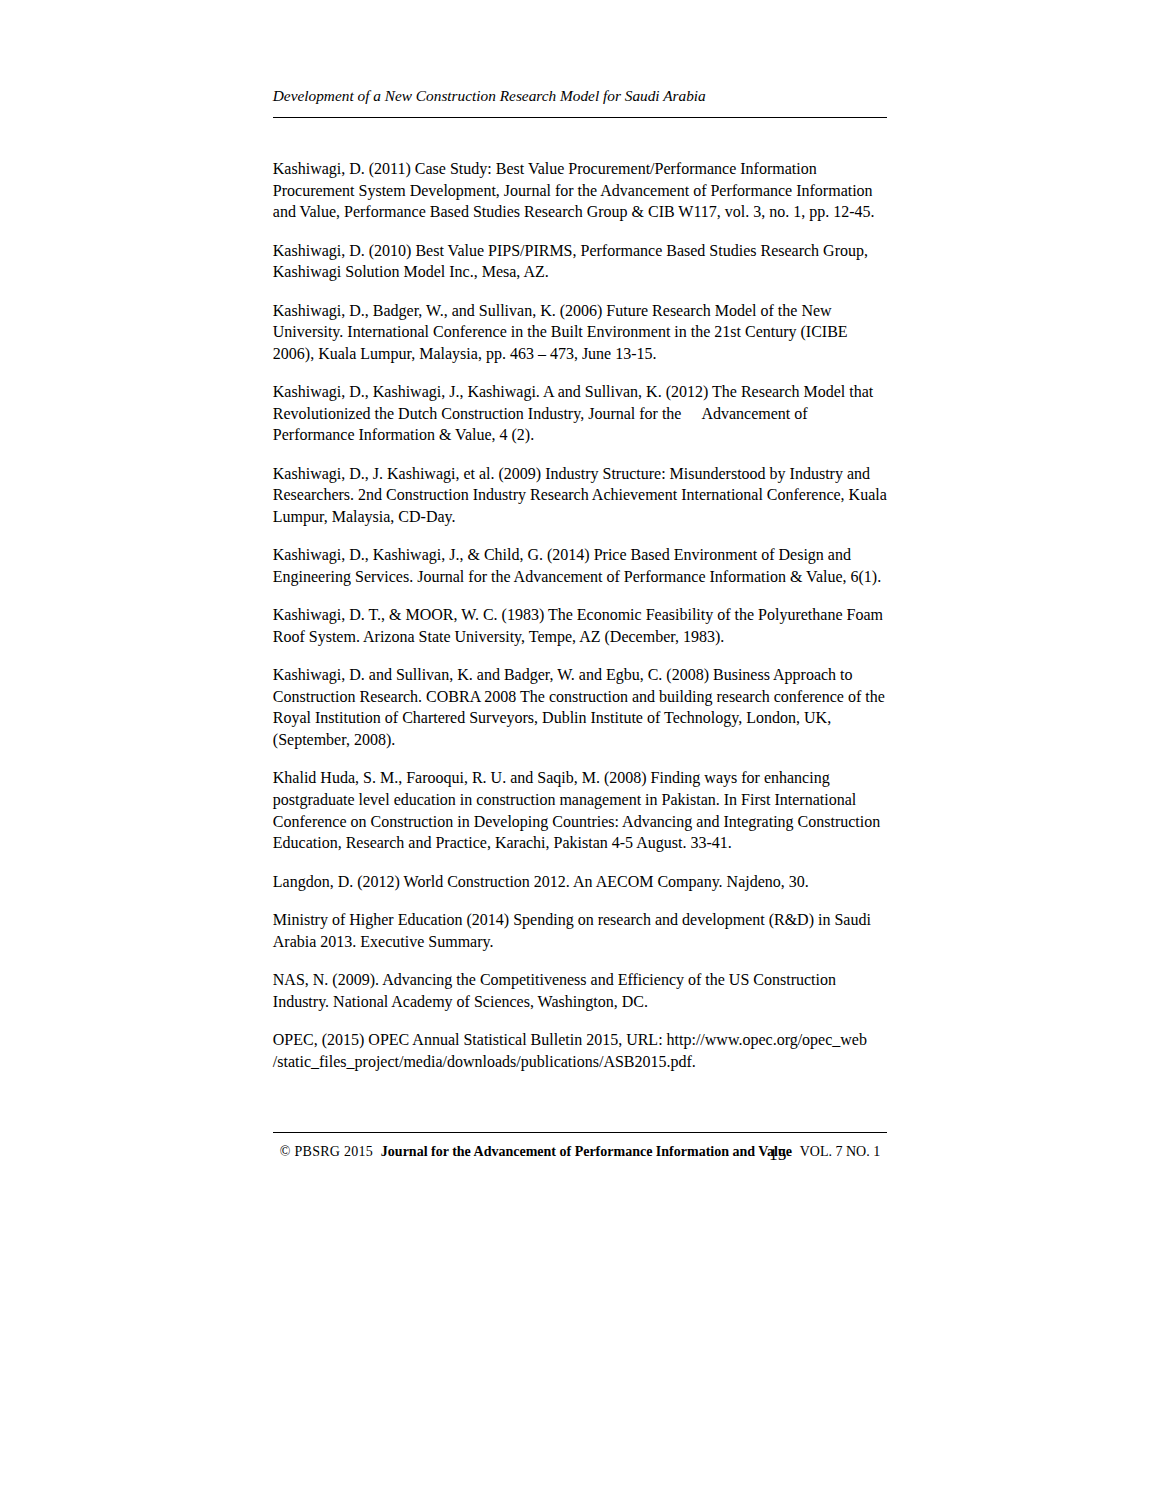Development of a New Construction Research Model for Saudi Arabia
Kashiwagi, D. (2011) Case Study: Best Value Procurement/Performance Information Procurement System Development, Journal for the Advancement of Performance Information and Value, Performance Based Studies Research Group & CIB W117, vol. 3, no. 1, pp. 12-45.
Kashiwagi, D. (2010) Best Value PIPS/PIRMS, Performance Based Studies Research Group, Kashiwagi Solution Model Inc., Mesa, AZ.
Kashiwagi, D., Badger, W., and Sullivan, K. (2006) Future Research Model of the New University. International Conference in the Built Environment in the 21st Century (ICIBE 2006), Kuala Lumpur, Malaysia, pp. 463 – 473, June 13-15.
Kashiwagi, D., Kashiwagi, J., Kashiwagi. A and Sullivan, K. (2012) The Research Model that Revolutionized the Dutch Construction Industry, Journal for the Advancement of Performance Information & Value, 4 (2).
Kashiwagi, D., J. Kashiwagi, et al. (2009) Industry Structure: Misunderstood by Industry and Researchers. 2nd Construction Industry Research Achievement International Conference, Kuala Lumpur, Malaysia, CD-Day.
Kashiwagi, D., Kashiwagi, J., & Child, G. (2014) Price Based Environment of Design and Engineering Services. Journal for the Advancement of Performance Information & Value, 6(1).
Kashiwagi, D. T., & MOOR, W. C. (1983) The Economic Feasibility of the Polyurethane Foam Roof System. Arizona State University, Tempe, AZ (December, 1983).
Kashiwagi, D. and Sullivan, K. and Badger, W. and Egbu, C. (2008) Business Approach to Construction Research. COBRA 2008 The construction and building research conference of the Royal Institution of Chartered Surveyors, Dublin Institute of Technology, London, UK, (September, 2008).
Khalid Huda, S. M., Farooqui, R. U. and Saqib, M. (2008) Finding ways for enhancing postgraduate level education in construction management in Pakistan. In First International Conference on Construction in Developing Countries: Advancing and Integrating Construction Education, Research and Practice, Karachi, Pakistan 4-5 August. 33-41.
Langdon, D. (2012) World Construction 2012. An AECOM Company. Najdeno, 30.
Ministry of Higher Education (2014) Spending on research and development (R&D) in Saudi Arabia 2013. Executive Summary.
NAS, N. (2009). Advancing the Competitiveness and Efficiency of the US Construction Industry. National Academy of Sciences, Washington, DC.
OPEC, (2015) OPEC Annual Statistical Bulletin 2015, URL: http://www.opec.org/opec_web /static_files_project/media/downloads/publications/ASB2015.pdf.
© PBSRG 2015 Journal for the Advancement of Performance Information and Value VOL. 7 NO. 1 15